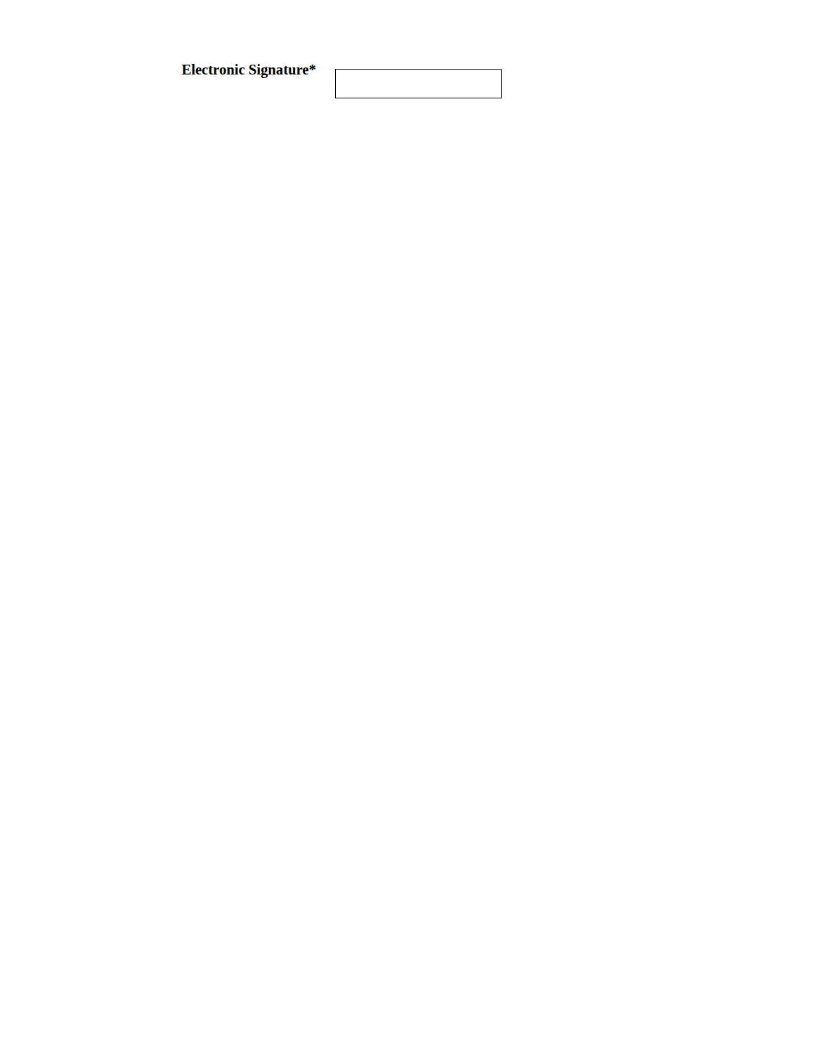Electronic Signature*